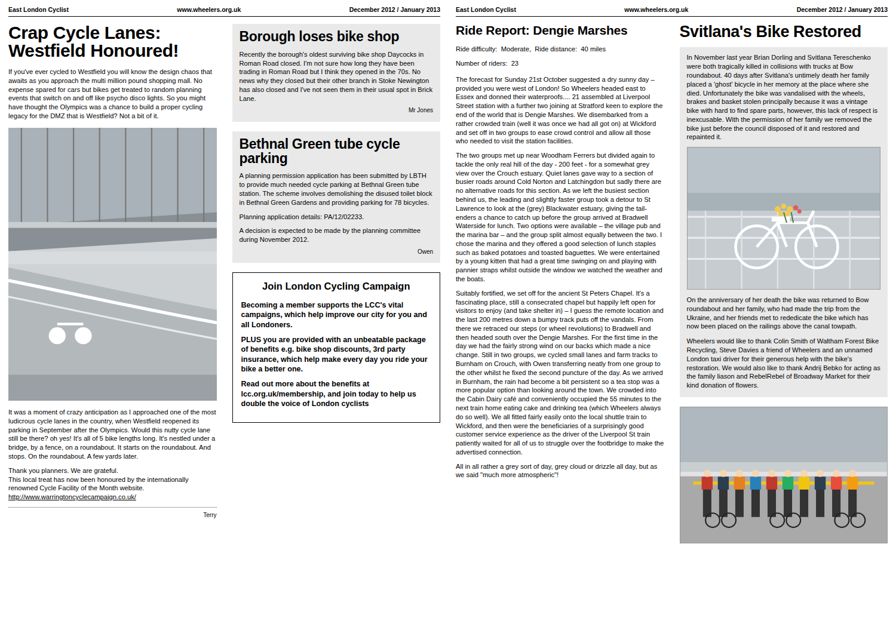East London Cyclist www.wheelers.org.uk December 2012 / January 2013
East London Cyclist www.wheelers.org.uk December 2012 / January 2013
Crap Cycle Lanes:
Westfield Honoured!
If you've ever cycled to Westfield you will know the design chaos that awaits as you approach the multi million pound shopping mall. No expense spared for cars but bikes get treated to random planning events that switch on and off like psycho disco lights. So you might have thought the Olympics was a chance to build a proper cycling legacy for the DMZ that is Westfield? Not a bit of it.
It was a moment of crazy anticipation as I approached one of the most ludicrous cycle lanes in the country, when Westfield reopened its parking in September after the Olympics. Would this nutty cycle lane still be there? oh yes! It's all of 5 bike lengths long. It's nestled under a bridge, by a fence, on a roundabout. It starts on the roundabout. And stops. On the roundabout. A few yards later.
Thank you planners. We are grateful.
This local treat has now been honoured by the internationally renowned Cycle Facility of the Month website. http://www.warringtoncyclecampaign.co.uk/
Terry
Borough loses bike shop
Recently the borough's oldest surviving bike shop Daycocks in Roman Road closed. I'm not sure how long they have been trading in Roman Road but I think they opened in the 70s. No news why they closed but their other branch in Stoke Newington has also closed and I've not seen them in their usual spot in Brick Lane.
Mr Jones
Bethnal Green tube cycle parking
A planning permission application has been submitted by LBTH to provide much needed cycle parking at Bethnal Green tube station. The scheme involves demolishing the disused toilet block in Bethnal Green Gardens and providing parking for 78 bicycles.
Planning application details: PA/12/02233.
A decision is expected to be made by the planning committee during November 2012.
Owen
Join London Cycling Campaign
Becoming a member supports the LCC's vital campaigns, which help improve our city for you and all Londoners.
PLUS you are provided with an unbeatable package of benefits e.g. bike shop discounts, 3rd party insurance, which help make every day you ride your bike a better one.
Read out more about the benefits at lcc.org.uk/membership, and join today to help us double the voice of London cyclists
Ride Report: Dengie Marshes
Ride difficulty: Moderate, Ride distance: 40 miles
Number of riders: 23
The forecast for Sunday 21st October suggested a dry sunny day – provided you were west of London! So Wheelers headed east to Essex and donned their waterproofs.... 21 assembled at Liverpool Street station with a further two joining at Stratford keen to explore the end of the world that is Dengie Marshes. We disembarked from a rather crowded train (well it was once we had all got on) at Wickford and set off in two groups to ease crowd control and allow all those who needed to visit the station facilities.
The two groups met up near Woodham Ferrers but divided again to tackle the only real hill of the day - 200 feet - for a somewhat grey view over the Crouch estuary. Quiet lanes gave way to a section of busier roads around Cold Norton and Latchingdon but sadly there are no alternative roads for this section. As we left the busiest section behind us, the leading and slightly faster group took a detour to St Lawrence to look at the (grey) Blackwater estuary, giving the tail-enders a chance to catch up before the group arrived at Bradwell Waterside for lunch. Two options were available – the village pub and the marina bar – and the group split almost equally between the two. I chose the marina and they offered a good selection of lunch staples such as baked potatoes and toasted baguettes. We were entertained by a young kitten that had a great time swinging on and playing with pannier straps whilst outside the window we watched the weather and the boats.
Suitably fortified, we set off for the ancient St Peters Chapel. It's a fascinating place, still a consecrated chapel but happily left open for visitors to enjoy (and take shelter in) – I guess the remote location and the last 200 metres down a bumpy track puts off the vandals. From there we retraced our steps (or wheel revolutions) to Bradwell and then headed south over the Dengie Marshes. For the first time in the day we had the fairly strong wind on our backs which made a nice change. Still in two groups, we cycled small lanes and farm tracks to Burnham on Crouch, with Owen transferring neatly from one group to the other whilst he fixed the second puncture of the day. As we arrived in Burnham, the rain had become a bit persistent so a tea stop was a more popular option than looking around the town. We crowded into the Cabin Dairy café and conveniently occupied the 55 minutes to the next train home eating cake and drinking tea (which Wheelers always do so well). We all fitted fairly easily onto the local shuttle train to Wickford, and then were the beneficiaries of a surprisingly good customer service experience as the driver of the Liverpool St train patiently waited for all of us to struggle over the footbridge to make the advertised connection.
All in all rather a grey sort of day, grey cloud or drizzle all day, but as we said "much more atmospheric"!
Svitlana's Bike Restored
In November last year Brian Dorling and Svitlana Tereschenko were both tragically killed in collisions with trucks at Bow roundabout. 40 days after Svitlana's untimely death her family placed a 'ghost' bicycle in her memory at the place where she died. Unfortunately the bike was vandalised with the wheels, brakes and basket stolen principally because it was a vintage bike with hard to find spare parts, however, this lack of respect is inexcusable. With the permission of her family we removed the bike just before the council disposed of it and restored and repainted it.
On the anniversary of her death the bike was returned to Bow roundabout and her family, who had made the trip from the Ukraine, and her friends met to rededicate the bike which has now been placed on the railings above the canal towpath.
Wheelers would like to thank Colin Smith of Waltham Forest Bike Recycling, Steve Davies a friend of Wheelers and an unnamed London taxi driver for their generous help with the bike's restoration. We would also like to thank Andrij Bebko for acting as the family liason and RebelRebel of Broadway Market for their kind donation of flowers.